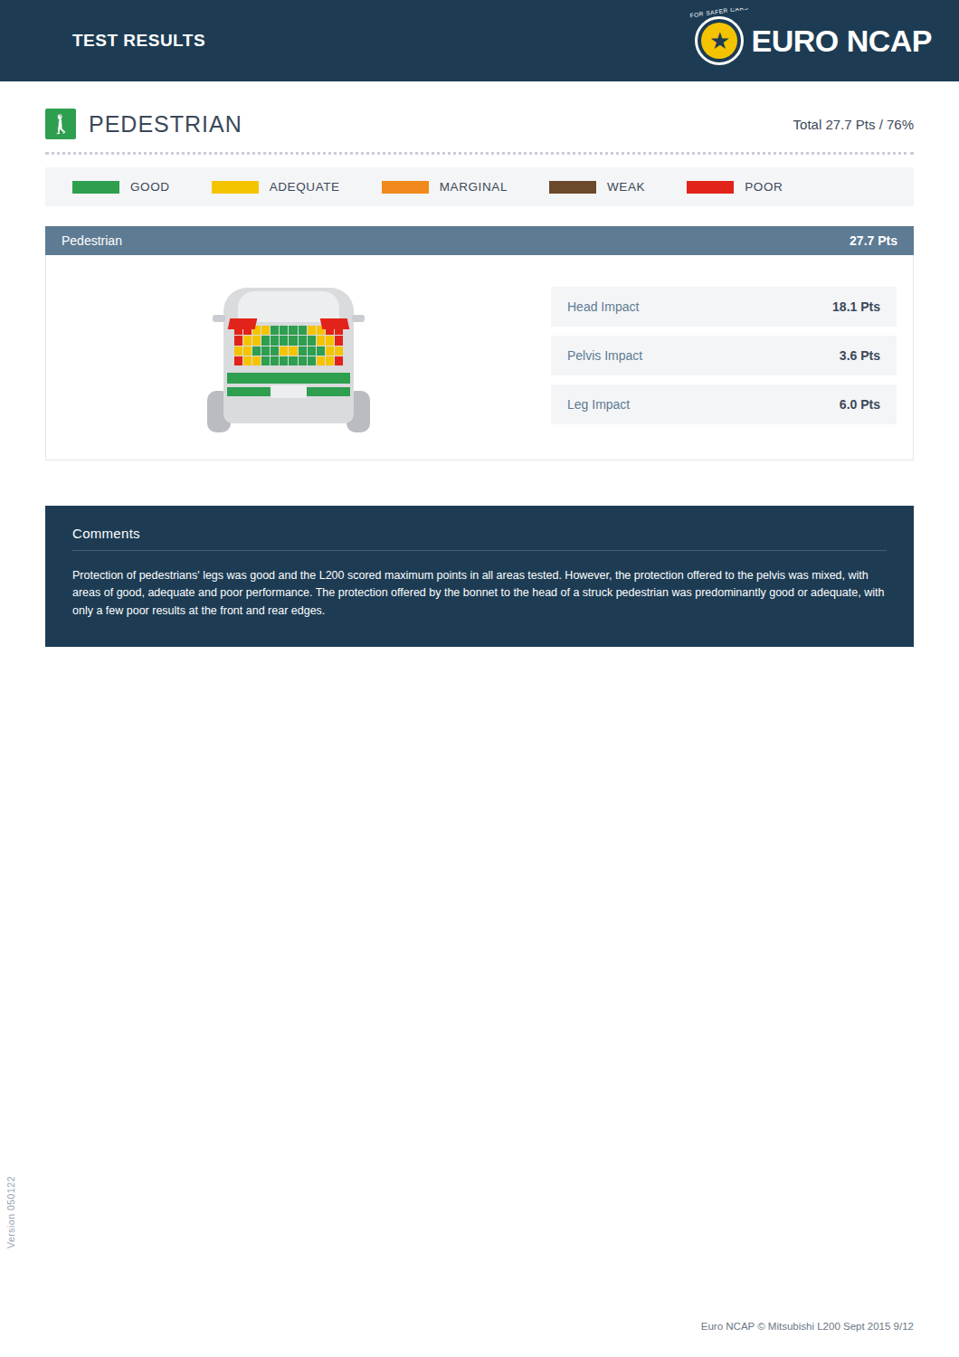TEST RESULTS
FOR SAFER CARS
EURO NCAP
PEDESTRIAN
Total 27.7 Pts / 76%
GOOD
ADEQUATE
MARGINAL
WEAK
POOR
Pedestrian 27.7 Pts
Head Impact 18.1 Pts
Pelvis Impact 3.6 Pts
Leg Impact 6.0 Pts
Comments
Protection of pedestrians' legs was good and the L200 scored maximum points in all areas tested. However, the protection offered to the pelvis was mixed, with areas of good, adequate and poor performance. The protection offered by the bonnet to the head of a struck pedestrian was predominantly good or adequate, with only a few poor results at the front and rear edges.
Version 050122
Euro NCAP © Mitsubishi L200 Sept 2015 9/12